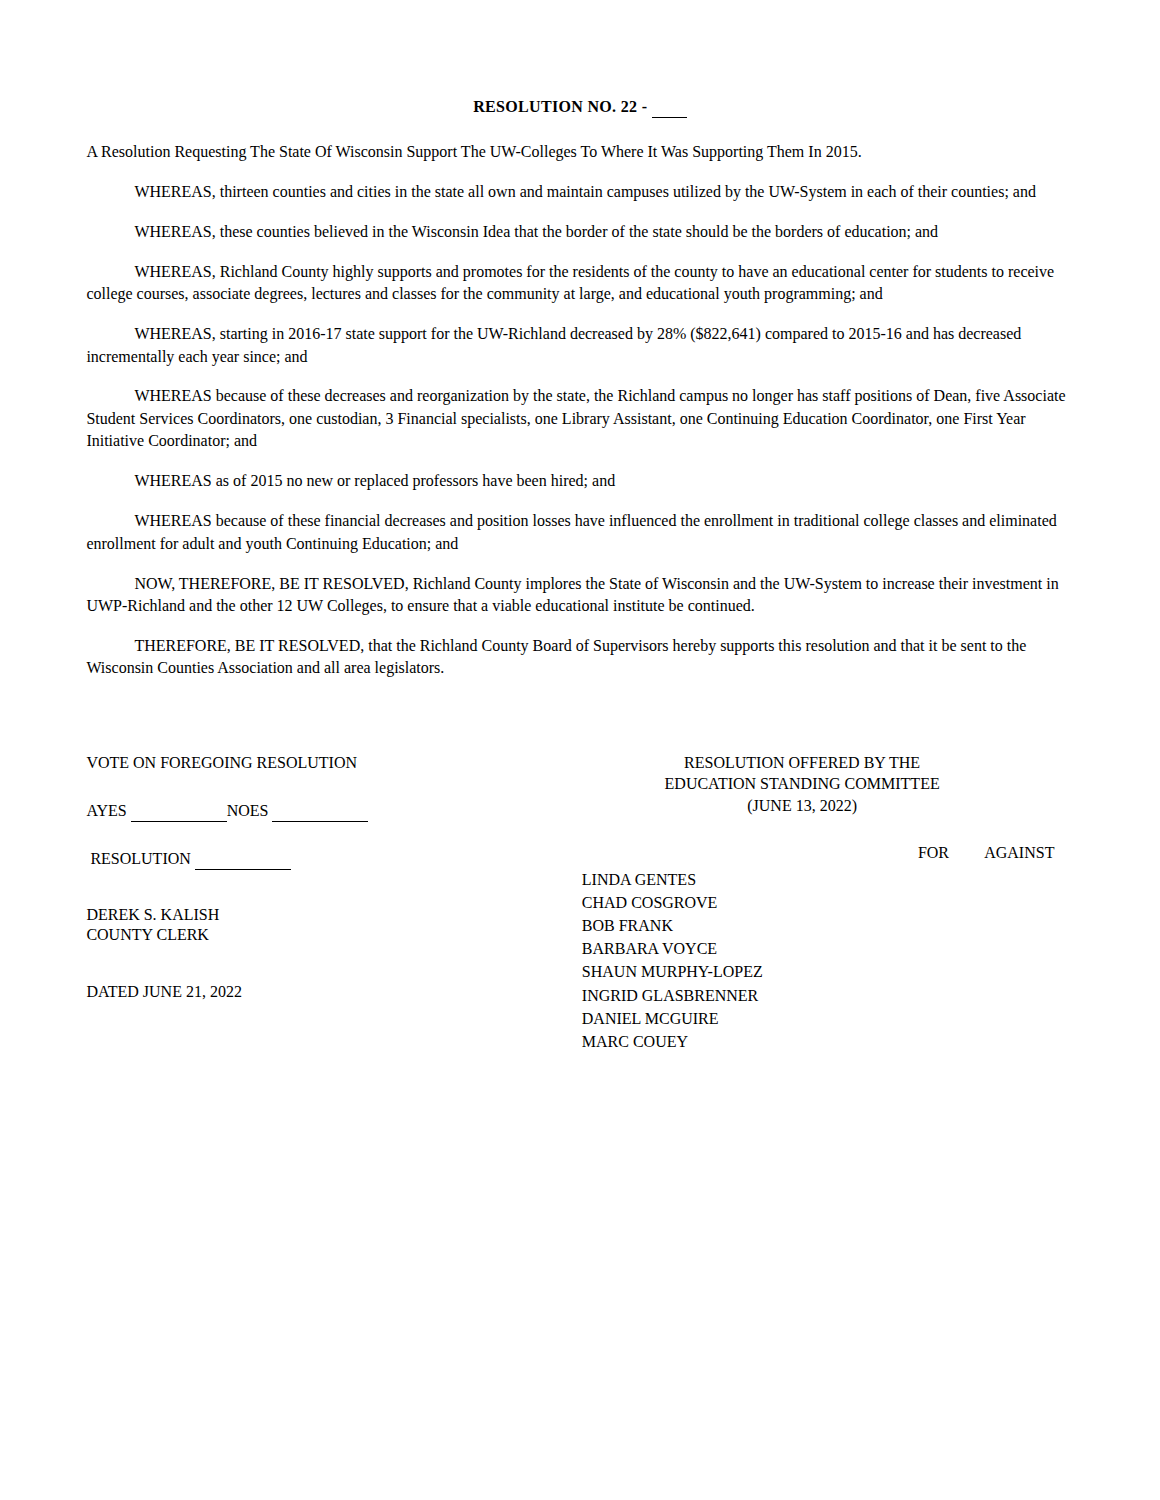RESOLUTION NO. 22 -
A Resolution Requesting The State Of Wisconsin Support The UW-Colleges To Where It Was Supporting Them In 2015.
WHEREAS, thirteen counties and cities in the state all own and maintain campuses utilized by the UW-System in each of their counties; and
WHEREAS, these counties believed in the Wisconsin Idea that the border of the state should be the borders of education; and
WHEREAS, Richland County highly supports and promotes for the residents of the county to have an educational center for students to receive college courses, associate degrees, lectures and classes for the community at large, and educational youth programming; and
WHEREAS, starting in 2016-17 state support for the UW-Richland decreased by 28% ($822,641) compared to 2015-16 and has decreased incrementally each year since; and
WHEREAS because of these decreases and reorganization by the state, the Richland campus no longer has staff positions of Dean, five Associate Student Services Coordinators, one custodian, 3 Financial specialists, one Library Assistant, one Continuing Education Coordinator, one First Year Initiative Coordinator; and
WHEREAS as of 2015 no new or replaced professors have been hired; and
WHEREAS because of these financial decreases and position losses have influenced the enrollment in traditional college classes and eliminated enrollment for adult and youth Continuing Education; and
NOW, THEREFORE, BE IT RESOLVED, Richland County implores the State of Wisconsin and the UW-System to increase their investment in UWP-Richland and the other 12 UW Colleges, to ensure that a viable educational institute be continued.
THEREFORE, BE IT RESOLVED, that the Richland County Board of Supervisors hereby supports this resolution and that it be sent to the Wisconsin Counties Association and all area legislators.
| VOTE ON FOREGOING RESOLUTION AYES NOES RESOLUTION DEREK S. KALISH COUNTY CLERK DATED JUNE 21, 2022 | RESOLUTION OFFERED BY THE EDUCATION STANDING COMMITTEE (JUNE 13, 2022) FOR AGAINST LINDA GENTES CHAD COSGROVE BOB FRANK BARBARA VOYCE SHAUN MURPHY-LOPEZ INGRID GLASBRENNER DANIEL MCGUIRE MARC COUEY |